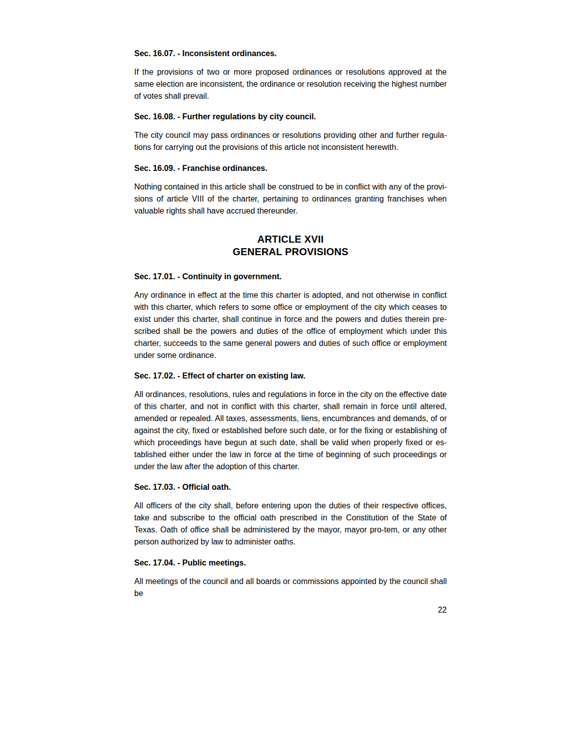Sec. 16.07. - Inconsistent ordinances.
If the provisions of two or more proposed ordinances or resolutions approved at the same election are inconsistent, the ordinance or resolution receiving the highest number of votes shall prevail.
Sec. 16.08. - Further regulations by city council.
The city council may pass ordinances or resolutions providing other and further regulations for carrying out the provisions of this article not inconsistent herewith.
Sec. 16.09. - Franchise ordinances.
Nothing contained in this article shall be construed to be in conflict with any of the provisions of article VIII of the charter, pertaining to ordinances granting franchises when valuable rights shall have accrued thereunder.
ARTICLE XVII GENERAL PROVISIONS
Sec. 17.01. - Continuity in government.
Any ordinance in effect at the time this charter is adopted, and not otherwise in conflict with this charter, which refers to some office or employment of the city which ceases to exist under this charter, shall continue in force and the powers and duties therein prescribed shall be the powers and duties of the office of employment which under this charter, succeeds to the same general powers and duties of such office or employment under some ordinance.
Sec. 17.02. - Effect of charter on existing law.
All ordinances, resolutions, rules and regulations in force in the city on the effective date of this charter, and not in conflict with this charter, shall remain in force until altered, amended or repealed. All taxes, assessments, liens, encumbrances and demands, of or against the city, fixed or established before such date, or for the fixing or establishing of which proceedings have begun at such date, shall be valid when properly fixed or established either under the law in force at the time of beginning of such proceedings or under the law after the adoption of this charter.
Sec. 17.03. - Official oath.
All officers of the city shall, before entering upon the duties of their respective offices, take and subscribe to the official oath prescribed in the Constitution of the State of Texas. Oath of office shall be administered by the mayor, mayor pro-tem, or any other person authorized by law to administer oaths.
Sec. 17.04. - Public meetings.
All meetings of the council and all boards or commissions appointed by the council shall be
22